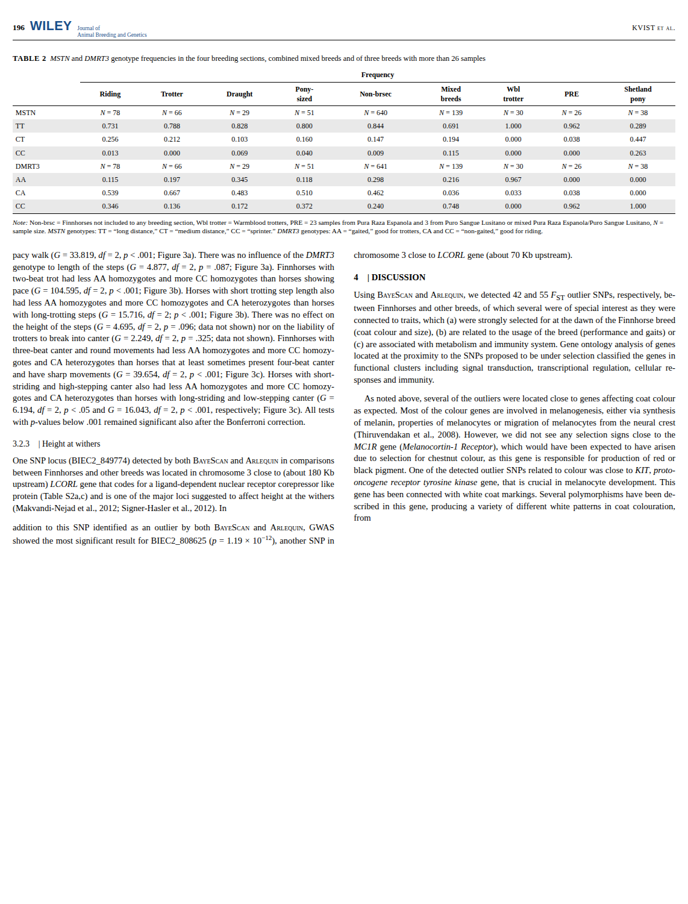196 WILEY Journal of
Animal Breeding and Genetics
KVIST et al.
TABLE 2 MSTN and DMRT3 genotype frequencies in the four breeding sections, combined mixed breeds and of three breeds with more than 26 samples
| | Frequency |
| --- | --- |
| | Riding | Trotter | Draught | Pony- sized | Non-brsec | Mixed breeds | Wbl trotter | PRE | Shetland pony |
| MSTN | N = 78 | N = 66 | N = 29 | N = 51 | N = 640 | N = 139 | N = 30 | N = 26 | N = 38 |
| TT | 0.731 | 0.788 | 0.828 | 0.800 | 0.844 | 0.691 | 1.000 | 0.962 | 0.289 |
| CT | 0.256 | 0.212 | 0.103 | 0.160 | 0.147 | 0.194 | 0.000 | 0.038 | 0.447 |
| CC | 0.013 | 0.000 | 0.069 | 0.040 | 0.009 | 0.115 | 0.000 | 0.000 | 0.263 |
| DMRT3 | N = 78 | N = 66 | N = 29 | N = 51 | N = 641 | N = 139 | N = 30 | N = 26 | N = 38 |
| AA | 0.115 | 0.197 | 0.345 | 0.118 | 0.298 | 0.216 | 0.967 | 0.000 | 0.000 |
| CA | 0.539 | 0.667 | 0.483 | 0.510 | 0.462 | 0.036 | 0.033 | 0.038 | 0.000 |
| CC | 0.346 | 0.136 | 0.172 | 0.372 | 0.240 | 0.748 | 0.000 | 0.962 | 1.000 |
Note: Non-brsc = Finnhorses not included to any breeding section, Wbl trotter = Warmblood trotters, PRE = 23 samples from Pura Raza Espanola and 3 from Puro Sangue Lusitano or mixed Pura Raza Espanola/Puro Sangue Lusitano, N = sample size. MSTN genotypes: TT = “long distance,” CT = “medium distance,” CC = “sprinter.” DMRT3 genotypes: AA = “gaited,” good for trotters, CA and CC = “non-gaited,” good for riding.
pacy walk (G = 33.819, df = 2, p < .001; Figure 3a). There was no influence of the DMRT3 genotype to length of the steps (G = 4.877, df = 2, p = .087; Figure 3a). Finnhorses with two-beat trot had less AA homozygotes and more CC homozygotes than horses showing pace (G = 104.595, df = 2, p < .001; Figure 3b). Horses with short trotting step length also had less AA homozygotes and more CC homozygotes and CA heterozygotes than horses with long-trotting steps (G = 15.716, df = 2; p < .001; Figure 3b). There was no effect on the height of the steps (G = 4.695, df = 2, p = .096; data not shown) nor on the liability of trotters to break into canter (G = 2.249, df = 2, p = .325; data not shown). Finnhorses with three-beat canter and round movements had less AA homozygotes and more CC homozygotes and CA heterozygotes than horses that at least sometimes present four-beat canter and have sharp movements (G = 39.654, df = 2, p < .001; Figure 3c). Horses with short-striding and high-stepping canter also had less AA homozygotes and more CC homozygotes and CA heterozygotes than horses with long-striding and low-stepping canter (G = 6.194, df = 2, p < .05 and G = 16.043, df = 2, p < .001, respectively; Figure 3c). All tests with p-values below .001 remained significant also after the Bonferroni correction.
3.2.3 | Height at withers
One SNP locus (BIEC2_849774) detected by both BayeScan and Arlequin in comparisons between Finnhorses and other breeds was located in chromosome 3 close to (about 180 Kb upstream) LCORL gene that codes for a ligand-dependent nuclear receptor corepressor like protein (Table S2a,c) and is one of the major loci suggested to affect height at the withers (Makvandi-Nejad et al., 2012; Signer-Hasler et al., 2012). In
addition to this SNP identified as an outlier by both BayeScan and Arlequin, GWAS showed the most significant result for BIEC2_808625 (p = 1.19 × 10−12), another SNP in chromosome 3 close to LCORL gene (about 70 Kb upstream).
4 | DISCUSSION
Using BayeScan and Arlequin, we detected 42 and 55 FST outlier SNPs, respectively, between Finnhorses and other breeds, of which several were of special interest as they were connected to traits, which (a) were strongly selected for at the dawn of the Finnhorse breed (coat colour and size), (b) are related to the usage of the breed (performance and gaits) or (c) are associated with metabolism and immunity system. Gene ontology analysis of genes located at the proximity to the SNPs proposed to be under selection classified the genes in functional clusters including signal transduction, transcriptional regulation, cellular responses and immunity.
As noted above, several of the outliers were located close to genes affecting coat colour as expected. Most of the colour genes are involved in melanogenesis, either via synthesis of melanin, properties of melanocytes or migration of melanocytes from the neural crest (Thiruvendakan et al., 2008). However, we did not see any selection signs close to the MC1R gene (Melanocortin-1 Receptor), which would have been expected to have arisen due to selection for chestnut colour, as this gene is responsible for production of red or black pigment. One of the detected outlier SNPs related to colour was close to KIT, proto-oncogene receptor tyrosine kinase gene, that is crucial in melanocyte development. This gene has been connected with white coat markings. Several polymorphisms have been described in this gene, producing a variety of different white patterns in coat colouration, from